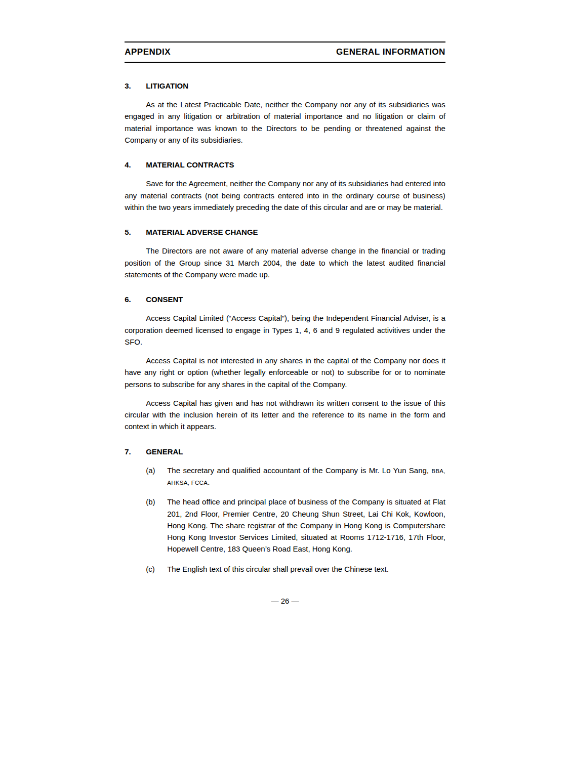APPENDIX
GENERAL INFORMATION
3. LITIGATION
As at the Latest Practicable Date, neither the Company nor any of its subsidiaries was engaged in any litigation or arbitration of material importance and no litigation or claim of material importance was known to the Directors to be pending or threatened against the Company or any of its subsidiaries.
4. MATERIAL CONTRACTS
Save for the Agreement, neither the Company nor any of its subsidiaries had entered into any material contracts (not being contracts entered into in the ordinary course of business) within the two years immediately preceding the date of this circular and are or may be material.
5. MATERIAL ADVERSE CHANGE
The Directors are not aware of any material adverse change in the financial or trading position of the Group since 31 March 2004, the date to which the latest audited financial statements of the Company were made up.
6. CONSENT
Access Capital Limited (“Access Capital”), being the Independent Financial Adviser, is a corporation deemed licensed to engage in Types 1, 4, 6 and 9 regulated activitives under the SFO.
Access Capital is not interested in any shares in the capital of the Company nor does it have any right or option (whether legally enforceable or not) to subscribe for or to nominate persons to subscribe for any shares in the capital of the Company.
Access Capital has given and has not withdrawn its written consent to the issue of this circular with the inclusion herein of its letter and the reference to its name in the form and context in which it appears.
7. GENERAL
(a)
The secretary and qualified accountant of the Company is Mr. Lo Yun Sang, BBA, AHKSA, FCCA.
(b)
The head office and principal place of business of the Company is situated at Flat 201, 2nd Floor, Premier Centre, 20 Cheung Shun Street, Lai Chi Kok, Kowloon, Hong Kong. The share registrar of the Company in Hong Kong is Computershare Hong Kong Investor Services Limited, situated at Rooms 1712-1716, 17th Floor, Hopewell Centre, 183 Queen’s Road East, Hong Kong.
(c)
The English text of this circular shall prevail over the Chinese text.
— 26 —